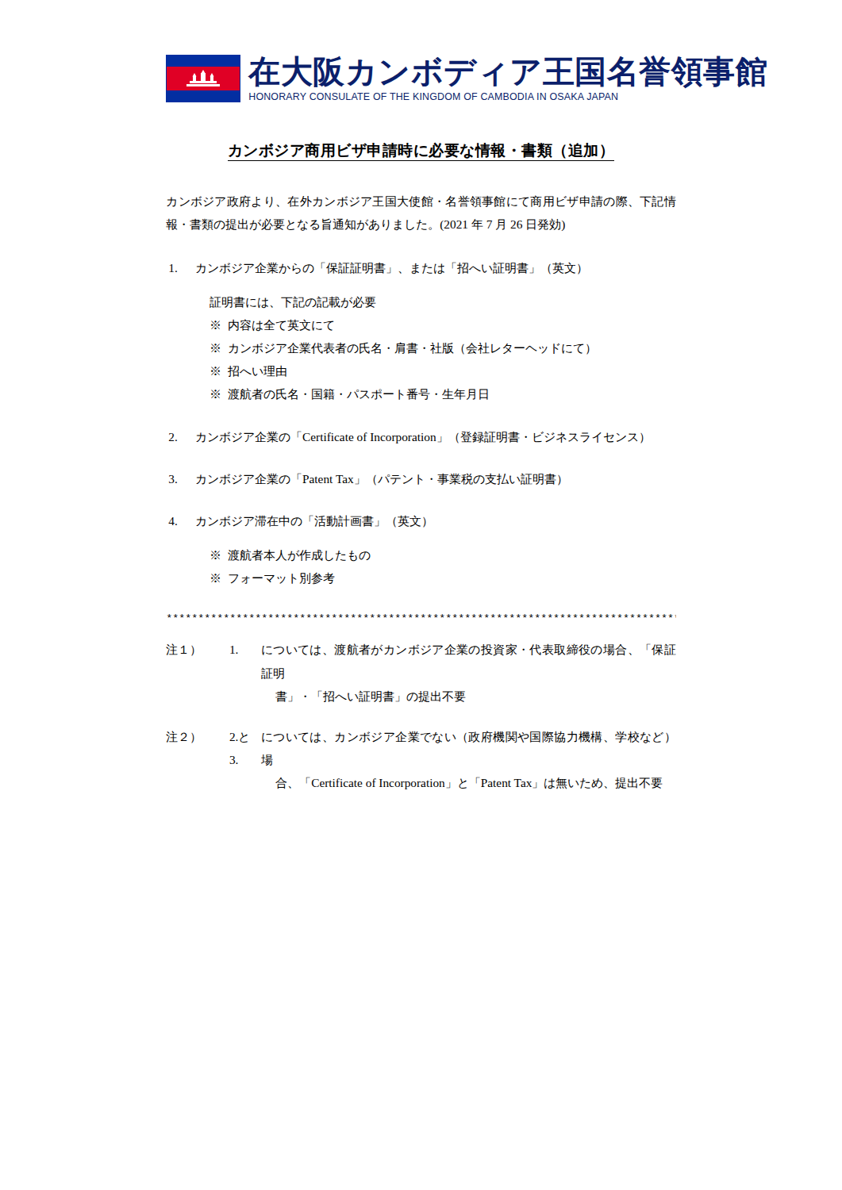在大阪カンボディア王国名誉領事館
HONORARY CONSULATE OF THE KINGDOM OF CAMBODIA IN OSAKA JAPAN
カンボジア商用ビザ申請時に必要な情報・書類（追加）
カンボジア政府より、在外カンボジア王国大使館・名誉領事館にて商用ビザ申請の際、下記情報・書類の提出が必要となる旨通知がありました。(2021 年 7 月 26 日発効)
カンボジア企業からの「保証証明書」、または「招へい証明書」（英文）
証明書には、下記の記載が必要
内容は全て英文にて
カンボジア企業代表者の氏名・肩書・社版（会社レターヘッドにて）
招へい理由
渡航者の氏名・国籍・パスポート番号・生年月日
カンボジア企業の「Certificate of Incorporation」（登録証明書・ビジネスライセンス）
カンボジア企業の「Patent Tax」（パテント・事業税の支払い証明書）
カンボジア滞在中の「活動計画書」（英文）
渡航者本人が作成したもの
フォーマット別参考
*********************************************************************************************
注１）
1.
については、渡航者がカンボジア企業の投資家・代表取締役の場合、「保証証明書」・「招へい証明書」の提出不要
注２）
2.と 3.
については、カンボジア企業でない（政府機関や国際協力機構、学校など）場合、「Certificate of Incorporation」と「Patent Tax」は無いため、提出不要